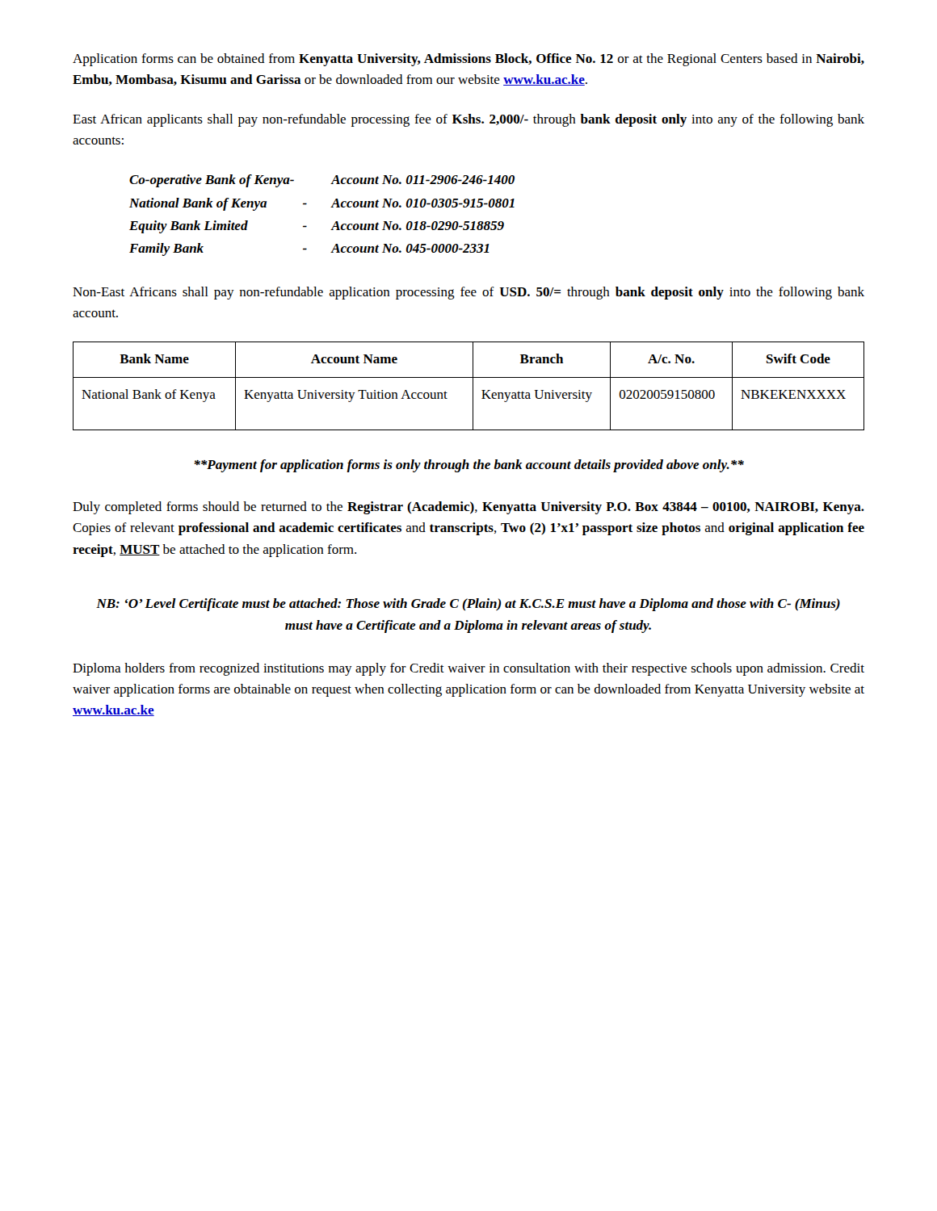Application forms can be obtained from Kenyatta University, Admissions Block, Office No. 12 or at the Regional Centers based in Nairobi, Embu, Mombasa, Kisumu and Garissa or be downloaded from our website www.ku.ac.ke.
East African applicants shall pay non-refundable processing fee of Kshs. 2,000/- through bank deposit only into any of the following bank accounts:
| Co-operative Bank of Kenya- | | Account No. 011-2906-246-1400 |
| National Bank of Kenya | - | Account No. 010-0305-915-0801 |
| Equity Bank Limited | - | Account No. 018-0290-518859 |
| Family Bank | - | Account No. 045-0000-2331 |
Non-East Africans shall pay non-refundable application processing fee of USD. 50/= through bank deposit only into the following bank account.
| Bank Name | Account Name | Branch | A/c. No. | Swift Code |
| --- | --- | --- | --- | --- |
| National Bank of Kenya | Kenyatta University Tuition Account | Kenyatta University | 02020059150800 | NBKEKENXXXX |
**Payment for application forms is only through the bank account details provided above only.**
Duly completed forms should be returned to the Registrar (Academic), Kenyatta University P.O. Box 43844 – 00100, NAIROBI, Kenya. Copies of relevant professional and academic certificates and transcripts, Two (2) 1’x1’ passport size photos and original application fee receipt, MUST be attached to the application form.
NB: ‘O’ Level Certificate must be attached: Those with Grade C (Plain) at K.C.S.E must have a Diploma and those with C- (Minus) must have a Certificate and a Diploma in relevant areas of study.
Diploma holders from recognized institutions may apply for Credit waiver in consultation with their respective schools upon admission. Credit waiver application forms are obtainable on request when collecting application form or can be downloaded from Kenyatta University website at www.ku.ac.ke